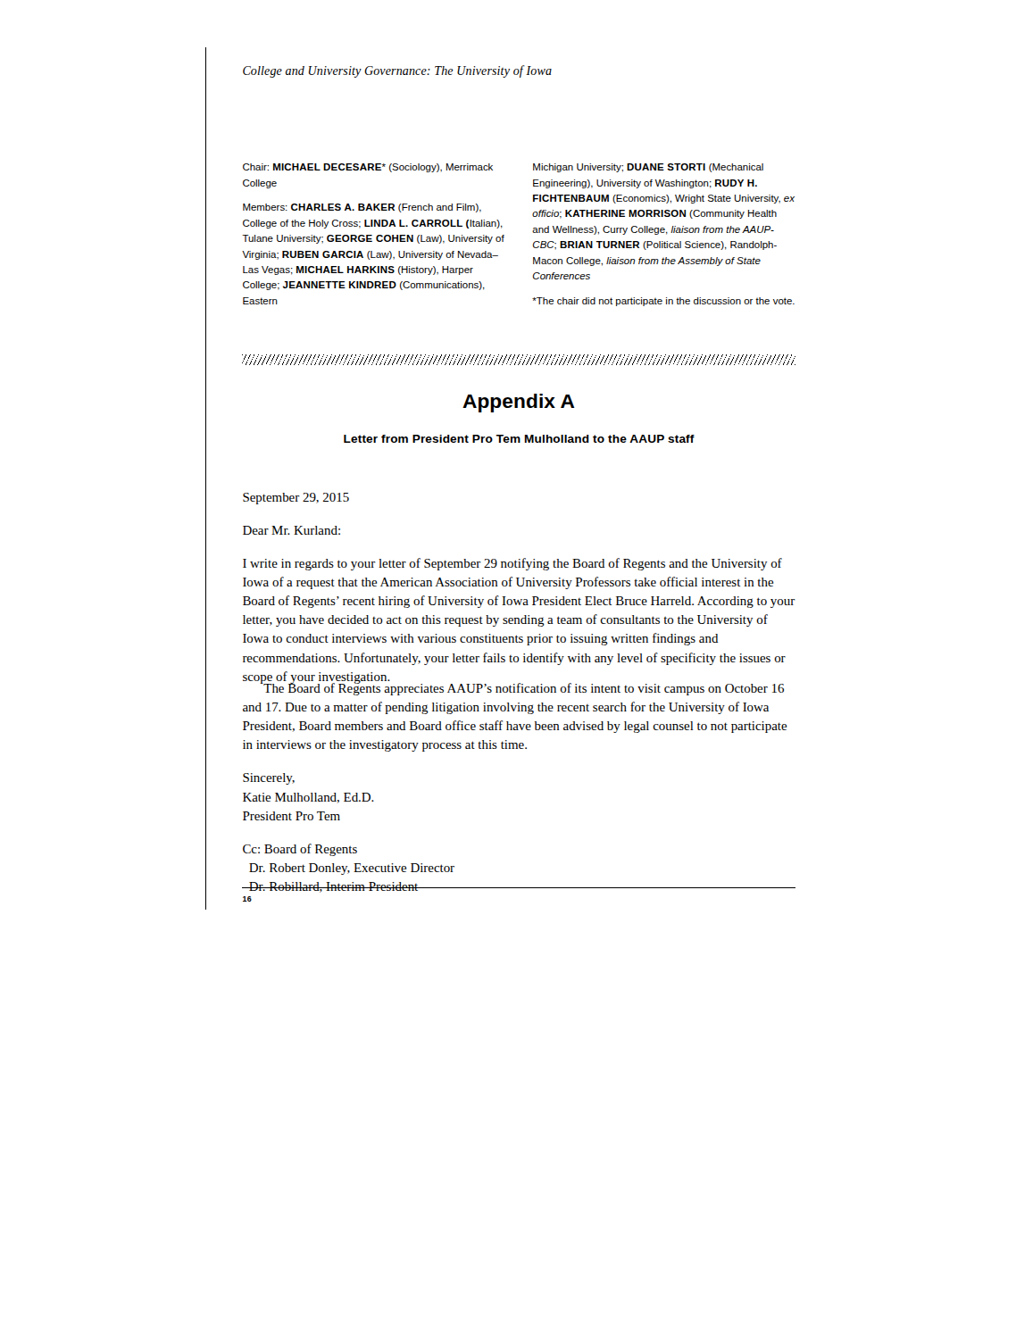College and University Governance: The University of Iowa
Chair: MICHAEL DECESARE* (Sociology), Merrimack College
Members: CHARLES A. BAKER (French and Film), College of the Holy Cross; LINDA L. CARROLL (Italian), Tulane University; GEORGE COHEN (Law), University of Virginia; RUBEN GARCIA (Law), University of Nevada–Las Vegas; MICHAEL HARKINS (History), Harper College; JEANNETTE KINDRED (Communications), Eastern
Michigan University; DUANE STORTI (Mechanical Engineering), University of Washington; RUDY H. FICHTENBAUM (Economics), Wright State University, ex officio; KATHERINE MORRISON (Community Health and Wellness), Curry College, liaison from the AAUP-CBC; BRIAN TURNER (Political Science), Randolph-Macon College, liaison from the Assembly of State Conferences
*The chair did not participate in the discussion or the vote.
Appendix A
Letter from President Pro Tem Mulholland to the AAUP staff
September 29, 2015
Dear Mr. Kurland:
I write in regards to your letter of September 29 notifying the Board of Regents and the University of Iowa of a request that the American Association of University Professors take official interest in the Board of Regents’ recent hiring of University of Iowa President Elect Bruce Harreld. According to your letter, you have decided to act on this request by sending a team of consultants to the University of Iowa to conduct interviews with various constituents prior to issuing written findings and recommendations. Unfortunately, your letter fails to identify with any level of specificity the issues or scope of your investigation.
The Board of Regents appreciates AAUP’s notification of its intent to visit campus on October 16 and 17. Due to a matter of pending litigation involving the recent search for the University of Iowa President, Board members and Board office staff have been advised by legal counsel to not participate in interviews or the investigatory process at this time.
Sincerely,
Katie Mulholland, Ed.D.
President Pro Tem
Cc: Board of Regents
Dr. Robert Donley, Executive Director
Dr. Robillard, Interim President
16